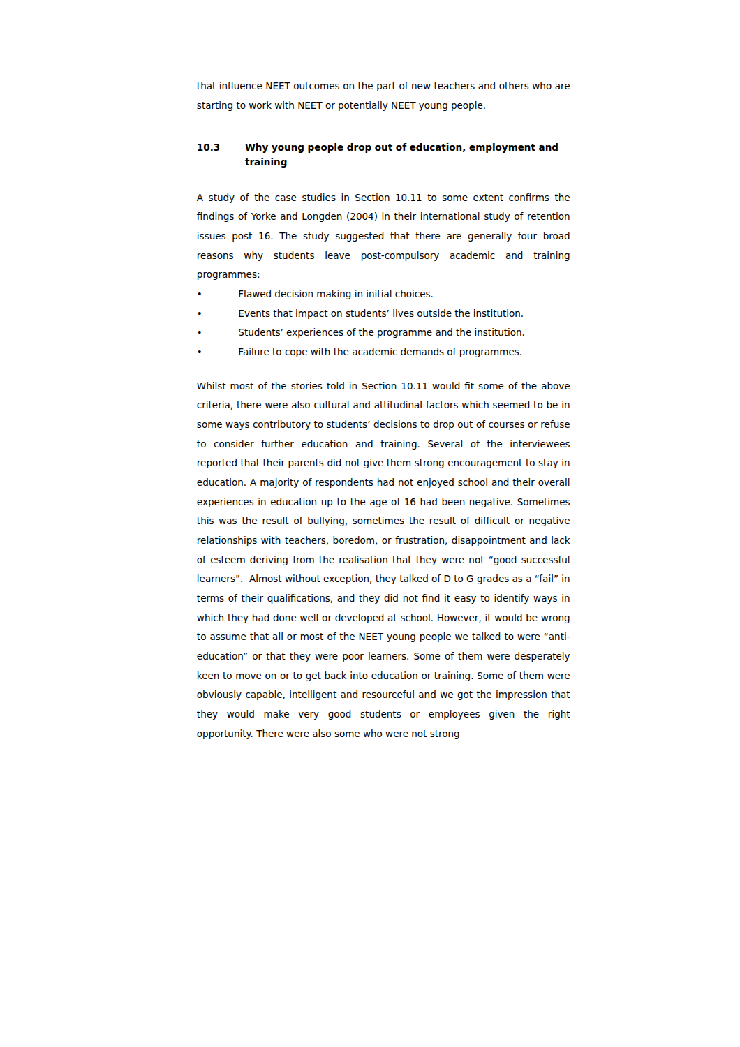that influence NEET outcomes on the part of new teachers and others who are starting to work with NEET or potentially NEET young people.
10.3 Why young people drop out of education, employment and training
A study of the case studies in Section 10.11 to some extent confirms the findings of Yorke and Longden (2004) in their international study of retention issues post 16. The study suggested that there are generally four broad reasons why students leave post-compulsory academic and training programmes:
Flawed decision making in initial choices.
Events that impact on students’ lives outside the institution.
Students’ experiences of the programme and the institution.
Failure to cope with the academic demands of programmes.
Whilst most of the stories told in Section 10.11 would fit some of the above criteria, there were also cultural and attitudinal factors which seemed to be in some ways contributory to students’ decisions to drop out of courses or refuse to consider further education and training. Several of the interviewees reported that their parents did not give them strong encouragement to stay in education. A majority of respondents had not enjoyed school and their overall experiences in education up to the age of 16 had been negative. Sometimes this was the result of bullying, sometimes the result of difficult or negative relationships with teachers, boredom, or frustration, disappointment and lack of esteem deriving from the realisation that they were not “good successful learners”. Almost without exception, they talked of D to G grades as a “fail” in terms of their qualifications, and they did not find it easy to identify ways in which they had done well or developed at school. However, it would be wrong to assume that all or most of the NEET young people we talked to were “anti-education” or that they were poor learners. Some of them were desperately keen to move on or to get back into education or training. Some of them were obviously capable, intelligent and resourceful and we got the impression that they would make very good students or employees given the right opportunity. There were also some who were not strong